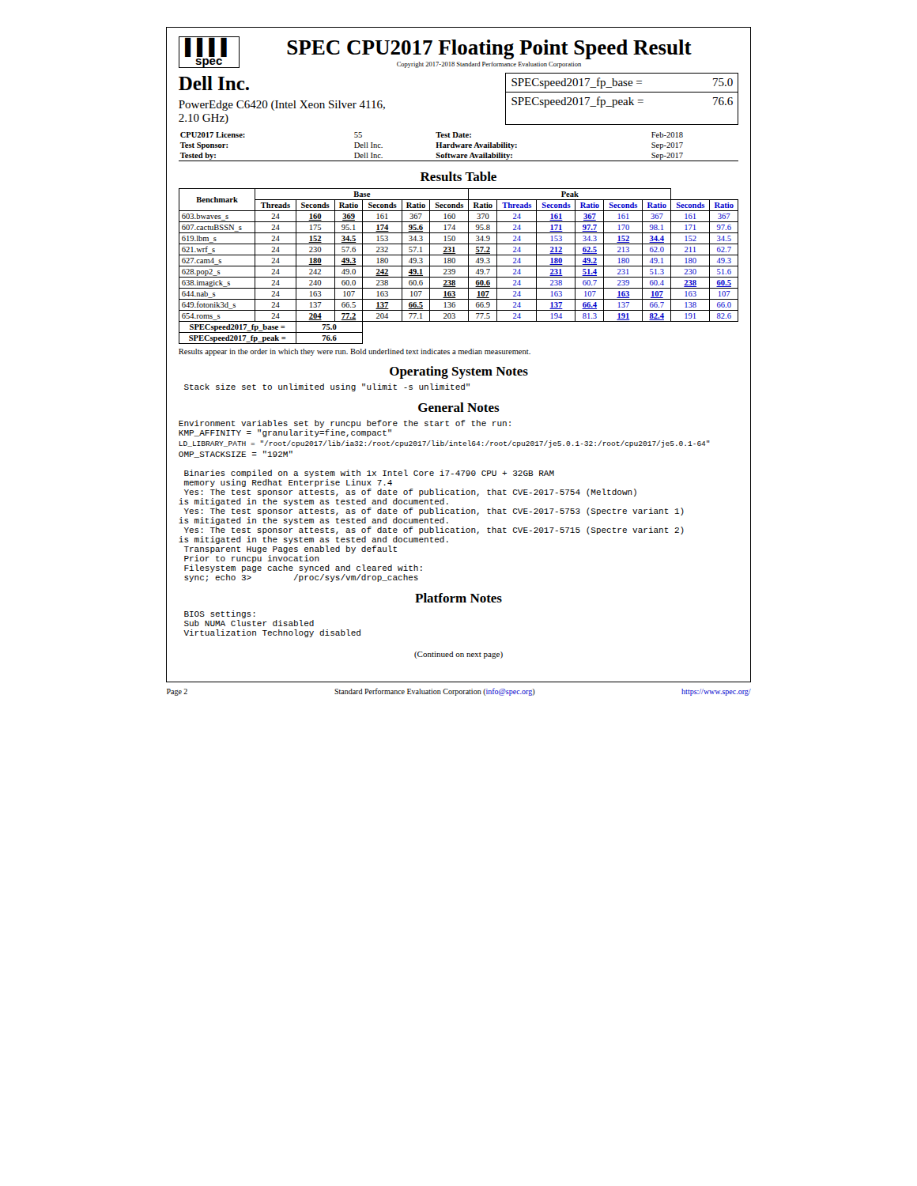▌▌▌▌
spec
SPEC CPU2017 Floating Point Speed Result
Copyright 2017-2018 Standard Performance Evaluation Corporation
Dell Inc.
PowerEdge C6420 (Intel Xeon Silver 4116,
2.10 GHz)
SPECspeed2017_fp_base =75.0
SPECspeed2017_fp_peak =76.6
| CPU2017 License: | 55 | Test Date: | Feb-2018 |
| Test Sponsor: | Dell Inc. | Hardware Availability: | Sep-2017 |
| Tested by: | Dell Inc. | Software Availability: | Sep-2017 |
Results Table
| Benchmark | Base | Peak |
| --- | --- | --- |
| Threads | Seconds | Ratio | Seconds | Ratio | Seconds | Ratio | Threads | Seconds | Ratio | Seconds | Ratio | Seconds | Ratio |
| 603.bwaves_s | 24 | 160 | 369 | 161 | 367 | 160 | 370 | 24 | 161 | 367 | 161 | 367 | 161 | 367 |
| 607.cactuBSSN_s | 24 | 175 | 95.1 | 174 | 95.6 | 174 | 95.8 | 24 | 171 | 97.7 | 170 | 98.1 | 171 | 97.6 |
| 619.lbm_s | 24 | 152 | 34.5 | 153 | 34.3 | 150 | 34.9 | 24 | 153 | 34.3 | 152 | 34.4 | 152 | 34.5 |
| 621.wrf_s | 24 | 230 | 57.6 | 232 | 57.1 | 231 | 57.2 | 24 | 212 | 62.5 | 213 | 62.0 | 211 | 62.7 |
| 627.cam4_s | 24 | 180 | 49.3 | 180 | 49.3 | 180 | 49.3 | 24 | 180 | 49.2 | 180 | 49.1 | 180 | 49.3 |
| 628.pop2_s | 24 | 242 | 49.0 | 242 | 49.1 | 239 | 49.7 | 24 | 231 | 51.4 | 231 | 51.3 | 230 | 51.6 |
| 638.imagick_s | 24 | 240 | 60.0 | 238 | 60.6 | 238 | 60.6 | 24 | 238 | 60.7 | 239 | 60.4 | 238 | 60.5 |
| 644.nab_s | 24 | 163 | 107 | 163 | 107 | 163 | 107 | 24 | 163 | 107 | 163 | 107 | 163 | 107 |
| 649.fotonik3d_s | 24 | 137 | 66.5 | 137 | 66.5 | 136 | 66.9 | 24 | 137 | 66.4 | 137 | 66.7 | 138 | 66.0 |
| 654.roms_s | 24 | 204 | 77.2 | 204 | 77.1 | 203 | 77.5 | 24 | 194 | 81.3 | 191 | 82.4 | 191 | 82.6 |
| SPECspeed2017_fp_base = | 75.0 | |
| SPECspeed2017_fp_peak = | 76.6 | |
Results appear in the order in which they were run. Bold underlined text indicates a median measurement.
Operating System Notes
Stack size set to unlimited using "ulimit -s unlimited"
General Notes
Environment variables set by runcpu before the start of the run: KMP_AFFINITY = "granularity=fine,compact"
LD_LIBRARY_PATH = "/root/cpu2017/lib/ia32:/root/cpu2017/lib/intel64:/root/cpu2017/je5.0.1-32:/root/cpu2017/je5.0.1-64"
OMP_STACKSIZE = "192M" Binaries compiled on a system with 1x Intel Core i7-4790 CPU + 32GB RAM memory using Redhat Enterprise Linux 7.4 Yes: The test sponsor attests, as of date of publication, that CVE-2017-5754 (Meltdown) is mitigated in the system as tested and documented. Yes: The test sponsor attests, as of date of publication, that CVE-2017-5753 (Spectre variant 1) is mitigated in the system as tested and documented. Yes: The test sponsor attests, as of date of publication, that CVE-2017-5715 (Spectre variant 2) is mitigated in the system as tested and documented. Transparent Huge Pages enabled by default Prior to runcpu invocation Filesystem page cache synced and cleared with: sync; echo 3> /proc/sys/vm/drop_caches
Platform Notes
BIOS settings: Sub NUMA Cluster disabled Virtualization Technology disabled
(Continued on next page)
Page 2
Standard Performance Evaluation Corporation (info@spec.org)
https://www.spec.org/